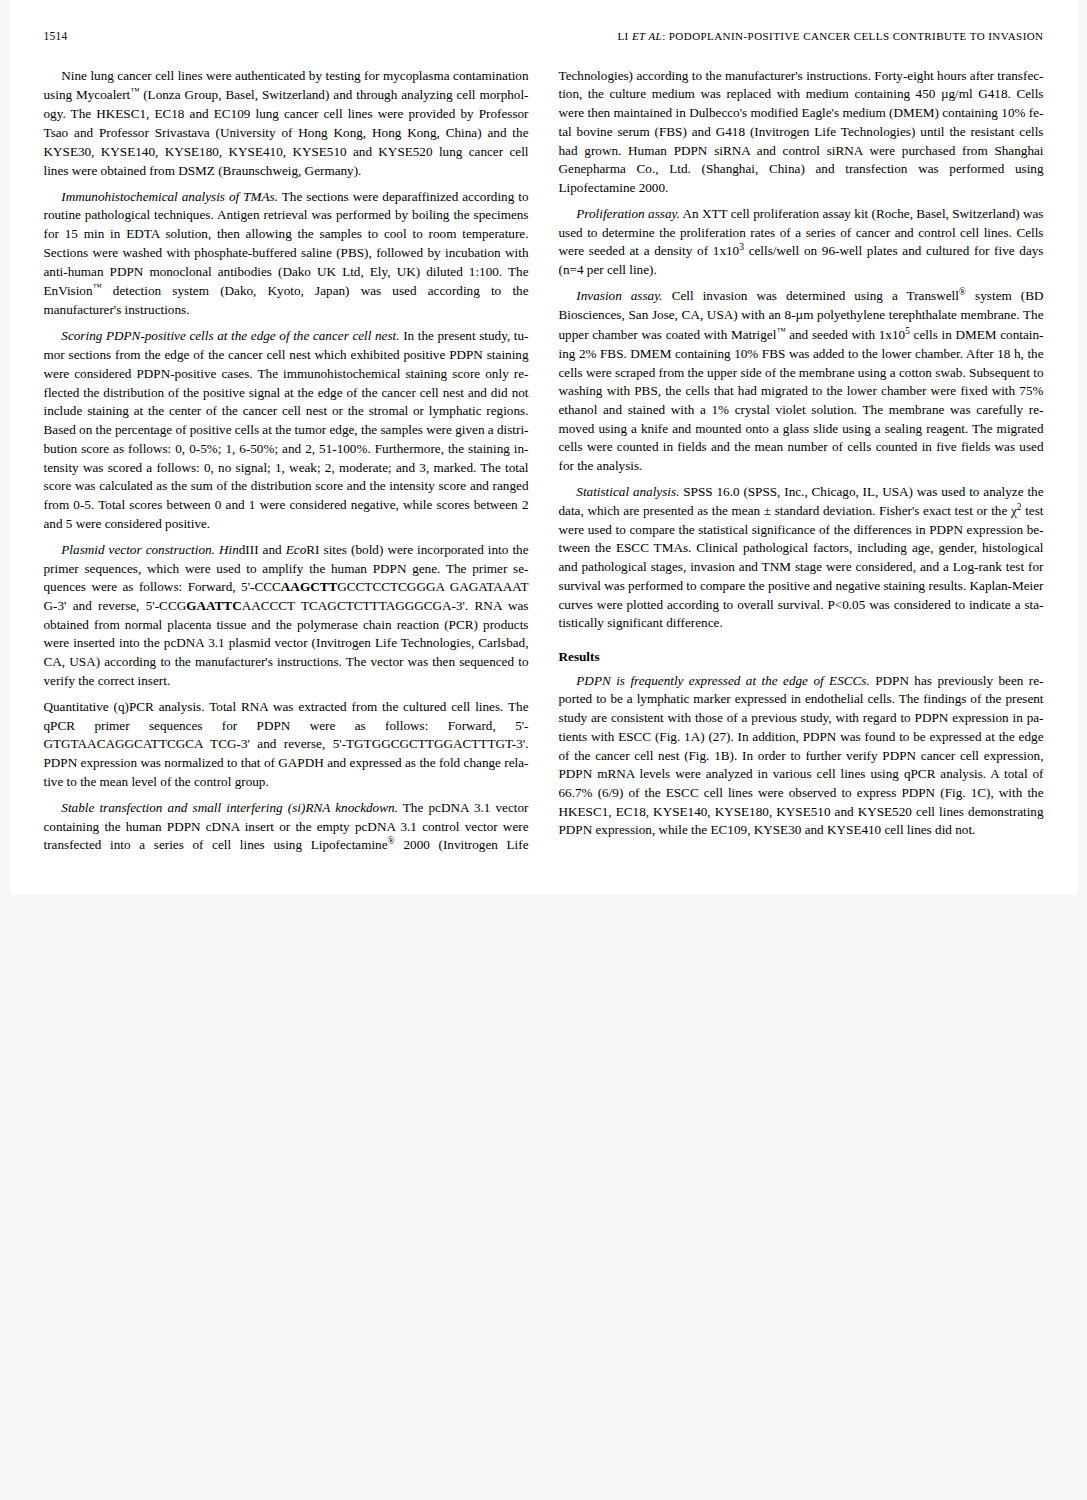1514 LI et al: PODOPLANIN-POSITIVE CANCER CELLS CONTRIBUTE TO INVASION
Nine lung cancer cell lines were authenticated by testing for mycoplasma contamination using Mycoalert™ (Lonza Group, Basel, Switzerland) and through analyzing cell morphology. The HKESC1, EC18 and EC109 lung cancer cell lines were provided by Professor Tsao and Professor Srivastava (University of Hong Kong, Hong Kong, China) and the KYSE30, KYSE140, KYSE180, KYSE410, KYSE510 and KYSE520 lung cancer cell lines were obtained from DSMZ (Braunschweig, Germany).
Immunohistochemical analysis of TMAs. The sections were deparaffinized according to routine pathological techniques. Antigen retrieval was performed by boiling the specimens for 15 min in EDTA solution, then allowing the samples to cool to room temperature. Sections were washed with phosphate-buffered saline (PBS), followed by incubation with anti-human PDPN monoclonal antibodies (Dako UK Ltd, Ely, UK) diluted 1:100. The EnVision™ detection system (Dako, Kyoto, Japan) was used according to the manufacturer's instructions.
Scoring PDPN-positive cells at the edge of the cancer cell nest. In the present study, tumor sections from the edge of the cancer cell nest which exhibited positive PDPN staining were considered PDPN-positive cases. The immunohistochemical staining score only reflected the distribution of the positive signal at the edge of the cancer cell nest and did not include staining at the center of the cancer cell nest or the stromal or lymphatic regions. Based on the percentage of positive cells at the tumor edge, the samples were given a distribution score as follows: 0, 0-5%; 1, 6-50%; and 2, 51-100%. Furthermore, the staining intensity was scored a follows: 0, no signal; 1, weak; 2, moderate; and 3, marked. The total score was calculated as the sum of the distribution score and the intensity score and ranged from 0-5. Total scores between 0 and 1 were considered negative, while scores between 2 and 5 were considered positive.
Plasmid vector construction. HindIII and Eco RI sites (bold) were incorporated into the primer sequences, which were used to amplify the human PDPN gene. The primer sequences were as follows: Forward, 5'-CCCAAGCTTGCCTCCTCGGGA GAGATAAAT G-3' and reverse, 5'-CCGGAATTCAACCCT TCAGCTCTTTAGGGCGA-3'. RNA was obtained from normal placenta tissue and the polymerase chain reaction (PCR) products were inserted into the pcDNA 3.1 plasmid vector (Invitrogen Life Technologies, Carlsbad, CA, USA) according to the manufacturer's instructions. The vector was then sequenced to verify the correct insert.
Quantitative (q)PCR analysis. Total RNA was extracted from the cultured cell lines. The qPCR primer sequences for PDPN were as follows: Forward, 5'-GTGTAACAGGCATTCGCA TCG-3' and reverse, 5'-TGTGGCGCTTGGACTTTGT-3'. PDPN expression was normalized to that of GAPDH and expressed as the fold change relative to the mean level of the control group.
Stable transfection and small interfering (si)RNA knockdown. The pcDNA 3.1 vector containing the human PDPN cDNA insert or the empty pcDNA 3.1 control vector were transfected into a series of cell lines using Lipofectamine® 2000 (Invitrogen Life Technologies) according to the manufacturer's instructions. Forty-eight hours after transfection, the culture medium was replaced with medium containing 450 µg/ml G418. Cells were then maintained in Dulbecco's modified Eagle's medium (DMEM) containing 10% fetal bovine serum (FBS) and G418 (Invitrogen Life Technologies) until the resistant cells had grown. Human PDPN siRNA and control siRNA were purchased from Shanghai Genepharma Co., Ltd. (Shanghai, China) and transfection was performed using Lipofectamine 2000.
Proliferation assay. An XTT cell proliferation assay kit (Roche, Basel, Switzerland) was used to determine the proliferation rates of a series of cancer and control cell lines. Cells were seeded at a density of 1x103 cells/well on 96-well plates and cultured for five days (n=4 per cell line).
Invasion assay. Cell invasion was determined using a Transwell® system (BD Biosciences, San Jose, CA, USA) with an 8-µm polyethylene terephthalate membrane. The upper chamber was coated with Matrigel™ and seeded with 1x105 cells in DMEM containing 2% FBS. DMEM containing 10% FBS was added to the lower chamber. After 18 h, the cells were scraped from the upper side of the membrane using a cotton swab. Subsequent to washing with PBS, the cells that had migrated to the lower chamber were fixed with 75% ethanol and stained with a 1% crystal violet solution. The membrane was carefully removed using a knife and mounted onto a glass slide using a sealing reagent. The migrated cells were counted in fields and the mean number of cells counted in five fields was used for the analysis.
Statistical analysis. SPSS 16.0 (SPSS, Inc., Chicago, IL, USA) was used to analyze the data, which are presented as the mean ± standard deviation. Fisher's exact test or the χ2 test were used to compare the statistical significance of the differences in PDPN expression between the ESCC TMAs. Clinical pathological factors, including age, gender, histological and pathological stages, invasion and TNM stage were considered, and a Log-rank test for survival was performed to compare the positive and negative staining results. Kaplan-Meier curves were plotted according to overall survival. P<0.05 was considered to indicate a statistically significant difference.
Results
PDPN is frequently expressed at the edge of ESCCs. PDPN has previously been reported to be a lymphatic marker expressed in endothelial cells. The findings of the present study are consistent with those of a previous study, with regard to PDPN expression in patients with ESCC (Fig. 1A) (27). In addition, PDPN was found to be expressed at the edge of the cancer cell nest (Fig. 1B). In order to further verify PDPN cancer cell expression, PDPN mRNA levels were analyzed in various cell lines using qPCR analysis. A total of 66.7% (6/9) of the ESCC cell lines were observed to express PDPN (Fig. 1C), with the HKESC1, EC18, KYSE140, KYSE180, KYSE510 and KYSE520 cell lines demonstrating PDPN expression, while the EC109, KYSE30 and KYSE410 cell lines did not.